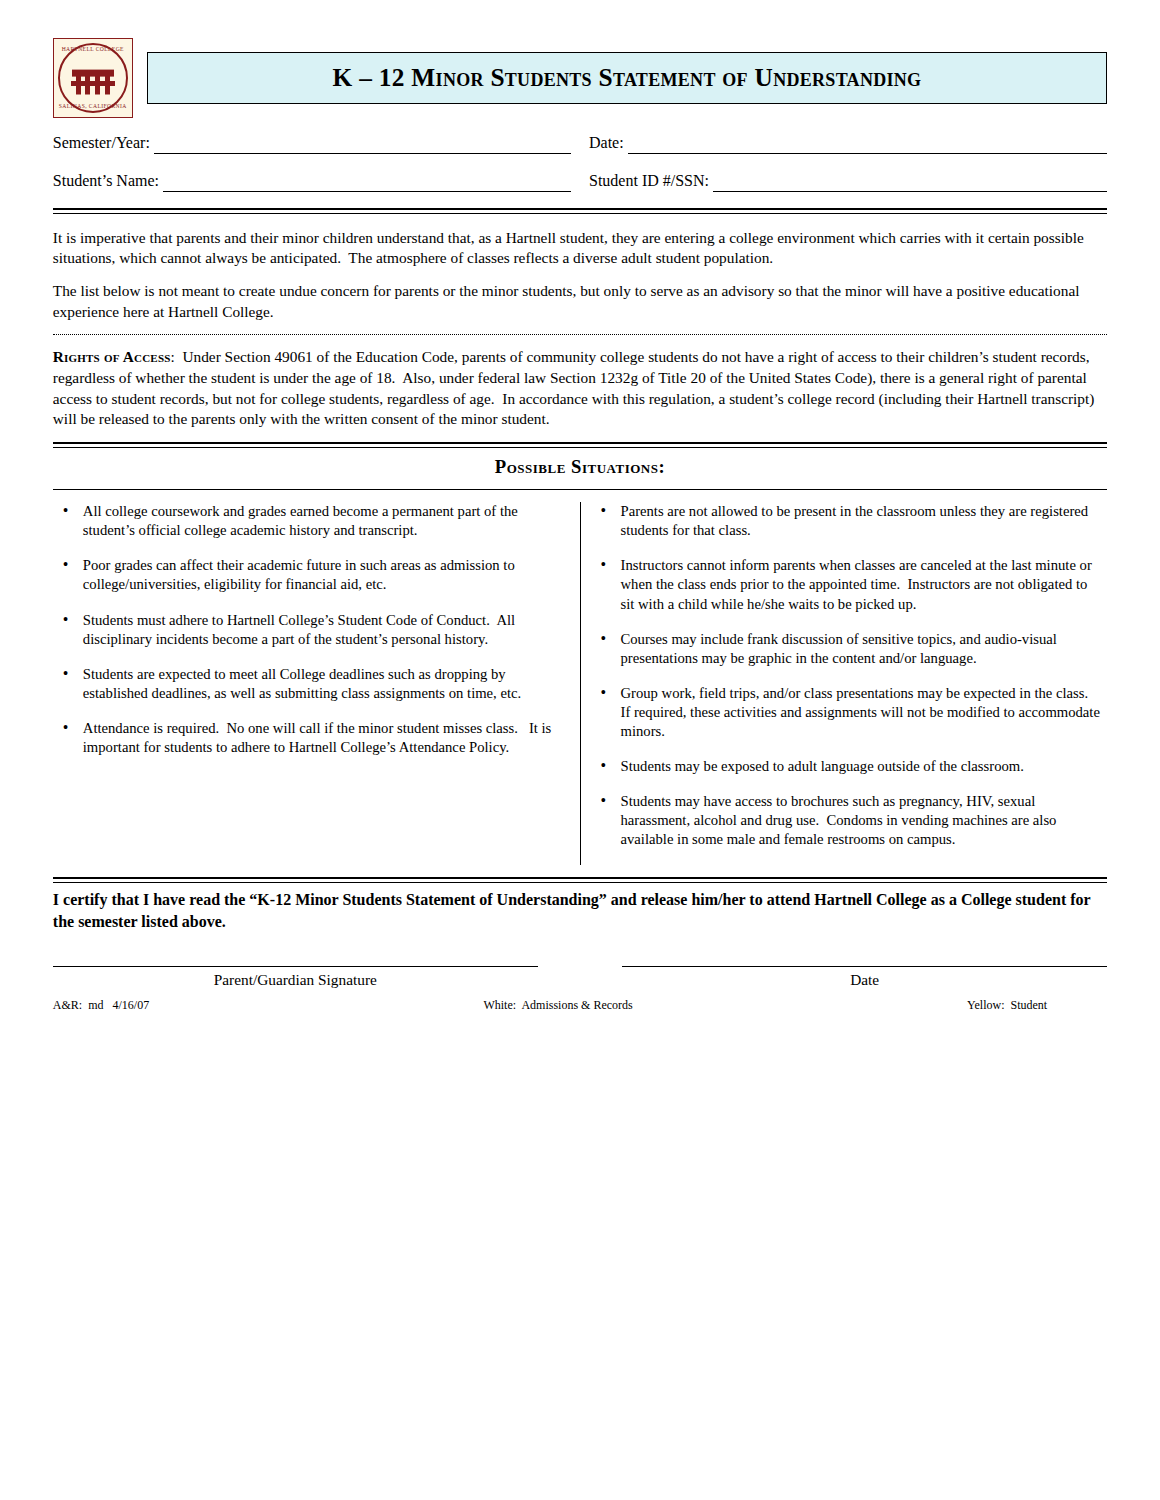HARTNELL COLLEGE
SALINAS, CALIFORNIA
K – 12 Minor Students Statement of Understanding
Semester/Year:
Date:
Student’s Name:
Student ID #/SSN:
It is imperative that parents and their minor children understand that, as a Hartnell student, they are entering a college environment which carries with it certain possible situations, which cannot always be anticipated. The atmosphere of classes reflects a diverse adult student population.
The list below is not meant to create undue concern for parents or the minor students, but only to serve as an advisory so that the minor will have a positive educational experience here at Hartnell College.
Rights of Access: Under Section 49061 of the Education Code, parents of community college students do not have a right of access to their children’s student records, regardless of whether the student is under the age of 18. Also, under federal law Section 1232g of Title 20 of the United States Code), there is a general right of parental access to student records, but not for college students, regardless of age. In accordance with this regulation, a student’s college record (including their Hartnell transcript) will be released to the parents only with the written consent of the minor student.
Possible Situations:
All college coursework and grades earned become a permanent part of the student’s official college academic history and transcript.
Poor grades can affect their academic future in such areas as admission to college/universities, eligibility for financial aid, etc.
Students must adhere to Hartnell College’s Student Code of Conduct. All disciplinary incidents become a part of the student’s personal history.
Students are expected to meet all College deadlines such as dropping by established deadlines, as well as submitting class assignments on time, etc.
Attendance is required. No one will call if the minor student misses class. It is important for students to adhere to Hartnell College’s Attendance Policy.
Parents are not allowed to be present in the classroom unless they are registered students for that class.
Instructors cannot inform parents when classes are canceled at the last minute or when the class ends prior to the appointed time. Instructors are not obligated to sit with a child while he/she waits to be picked up.
Courses may include frank discussion of sensitive topics, and audio-visual presentations may be graphic in the content and/or language.
Group work, field trips, and/or class presentations may be expected in the class. If required, these activities and assignments will not be modified to accommodate minors.
Students may be exposed to adult language outside of the classroom.
Students may have access to brochures such as pregnancy, HIV, sexual harassment, alcohol and drug use. Condoms in vending machines are also available in some male and female restrooms on campus.
I certify that I have read the “K-12 Minor Students Statement of Understanding” and release him/her to attend Hartnell College as a College student for the semester listed above.
Parent/Guardian Signature
Date
A&R: md 4/16/07
White: Admissions & Records
Yellow: Student